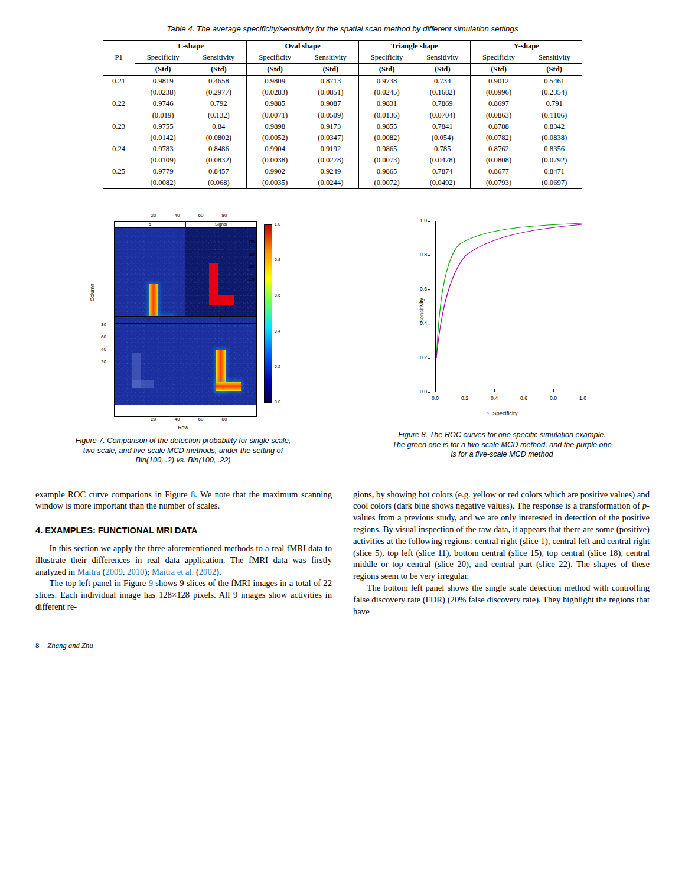Table 4. The average specificity/sensitivity for the spatial scan method by different simulation settings
| | L-shape | Oval shape | Triangle shape | Y-shape |
| --- | --- | --- | --- | --- |
| P1 | Specificity | Sensitivity | Specificity | Sensitivity | Specificity | Sensitivity | Specificity | Sensitivity |
| | (Std) | (Std) | (Std) | (Std) | (Std) | (Std) | (Std) | (Std) |
| 0.21 | 0.9819 | 0.4658 | 0.9809 | 0.8713 | 0.9738 | 0.734 | 0.9012 | 0.5461 |
| | (0.0238) | (0.2977) | (0.0283) | (0.0851) | (0.0245) | (0.1682) | (0.0996) | (0.2354) |
| 0.22 | 0.9746 | 0.792 | 0.9885 | 0.9087 | 0.9831 | 0.7869 | 0.8697 | 0.791 |
| | (0.019) | (0.132) | (0.0071) | (0.0509) | (0.0136) | (0.0704) | (0.0863) | (0.1106) |
| 0.23 | 0.9755 | 0.84 | 0.9898 | 0.9173 | 0.9855 | 0.7841 | 0.8788 | 0.8342 |
| | (0.0142) | (0.0802) | (0.0052) | (0.0347) | (0.0082) | (0.054) | (0.0782) | (0.0838) |
| 0.24 | 0.9783 | 0.8486 | 0.9904 | 0.9192 | 0.9865 | 0.785 | 0.8762 | 0.8356 |
| | (0.0109) | (0.0832) | (0.0038) | (0.0278) | (0.0073) | (0.0478) | (0.0808) | (0.0792) |
| 0.25 | 0.9779 | 0.8457 | 0.9902 | 0.9249 | 0.9865 | 0.7874 | 0.8677 | 0.8471 |
| | (0.0082) | (0.068) | (0.0035) | (0.0244) | (0.0072) | (0.0492) | (0.0793) | (0.0697) |
20406080
5
Signal
1
2
Column
80
60
40
20
80
60
40
20
20406080
Row
1.0
0.8
0.6
0.4
0.2
0.0
Figure 7. Comparison of the detection probability for single scale,
two-scale, and five-scale MCD methods, under the setting of
Bin(100, .2) vs. Bin(100, .22)
1.0
0.8
0.6
0.4
0.2
0.0
0.0
0.2
0.4
0.6
0.8
1.0
Sensitivity
1−Specificity
Figure 8. The ROC curves for one specific simulation example.
The green one is for a two-scale MCD method, and the purple one
is for a five-scale MCD method
example ROC curve comparions in Figure 8. We note that the maximum scanning window is more important than the number of scales.
4. EXAMPLES: FUNCTIONAL MRI DATA
In this section we apply the three aforementioned methods to a real fMRI data to illustrate their differences in real data application. The fMRI data was firstly analyzed in Maitra (2009, 2010); Maitra et al. (2002).
The top left panel in Figure 9 shows 9 slices of the fMRI images in a total of 22 slices. Each individual image has 128×128 pixels. All 9 images show activities in different re-
gions, by showing hot colors (e.g. yellow or red colors which are positive values) and cool colors (dark blue shows negative values). The response is a transformation of p-values from a previous study, and we are only interested in detection of the positive regions. By visual inspection of the raw data, it appears that there are some (positive) activities at the following regions: central right (slice 1), central left and central right (slice 5), top left (slice 11), bottom central (slice 15), top central (slice 18), central middle or top central (slice 20), and central part (slice 22). The shapes of these regions seem to be very irregular.
The bottom left panel shows the single scale detection method with controlling false discovery rate (FDR) (20% false discovery rate). They highlight the regions that have
8 Zhang and Zhu